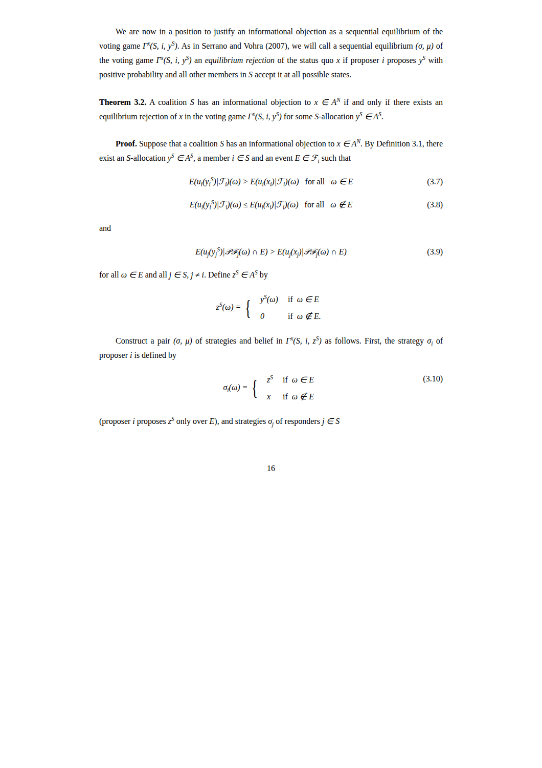We are now in a position to justify an informational objection as a sequential equilibrium of the voting game Γx(S, i, yS). As in Serrano and Vohra (2007), we will call a sequential equilibrium (σ, μ) of the voting game Γx(S, i, yS) an equilibrium rejection of the status quo x if proposer i proposes yS with positive probability and all other members in S accept it at all possible states.
Theorem 3.2. A coalition S has an informational objection to x ∈ AN if and only if there exists an equilibrium rejection of x in the voting game Γx(S, i, yS) for some S-allocation yS ∈ AS.
Proof. Suppose that a coalition S has an informational objection to x ∈ AN. By Definition 3.1, there exist an S-allocation yS ∈ AS, a member i ∈ S and an event E ∈ ℱi such that
E(ui(yiS)|ℱi)(ω) > E(ui(xi)|ℱi)(ω) for all ω ∈ E (3.7)
E(ui(yiS)|ℱi)(ω) ≤ E(ui(xi)|ℱi)(ω) for all ω ∉ E (3.8)
and
E(uj(yjS)|𝒫ℱj(ω) ∩ E) > E(uj(xj)|𝒫ℱj(ω) ∩ E) (3.9)
for all ω ∈ E and all j ∈ S, j ≠ i. Define zS ∈ AS by
zS(ω) = {
| y S (ω) | if ω ∈ E |
| 0 | if ω ∉ E. |
Construct a pair (σ, μ) of strategies and belief in Γx(S, i, zS) as follows. First, the strategy σi of proposer i is defined by
σi(ω) = {
| z S | if ω ∈ E |
| x | if ω ∉ E |
(3.10)
(proposer i proposes zS only over E), and strategies σj of responders j ∈ S
16